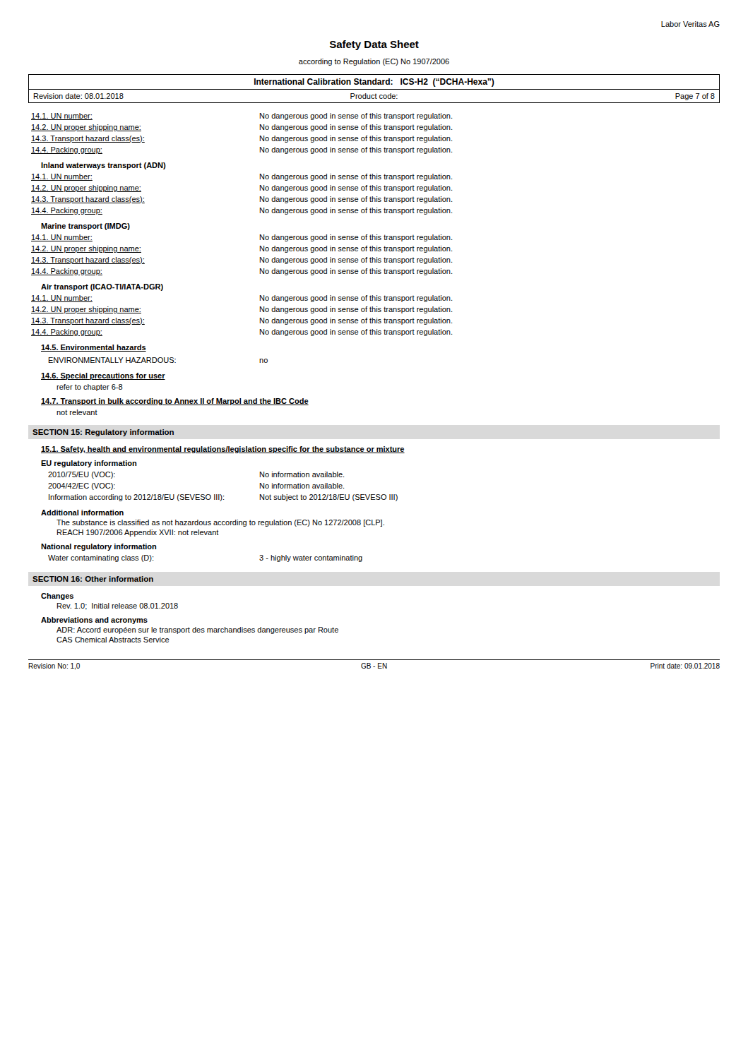Labor Veritas AG
Safety Data Sheet
according to Regulation (EC) No 1907/2006
| International Calibration Standard: ICS-H2 (“DCHA-Hexa”) |
| Revision date: 08.01.2018 | Product code: | Page 7 of 8 |
| 14.1. UN number: | No dangerous good in sense of this transport regulation. |
| 14.2. UN proper shipping name: | No dangerous good in sense of this transport regulation. |
| 14.3. Transport hazard class(es): | No dangerous good in sense of this transport regulation. |
| 14.4. Packing group: | No dangerous good in sense of this transport regulation. |
Inland waterways transport (ADN)
| 14.1. UN number: | No dangerous good in sense of this transport regulation. |
| 14.2. UN proper shipping name: | No dangerous good in sense of this transport regulation. |
| 14.3. Transport hazard class(es): | No dangerous good in sense of this transport regulation. |
| 14.4. Packing group: | No dangerous good in sense of this transport regulation. |
Marine transport (IMDG)
| 14.1. UN number: | No dangerous good in sense of this transport regulation. |
| 14.2. UN proper shipping name: | No dangerous good in sense of this transport regulation. |
| 14.3. Transport hazard class(es): | No dangerous good in sense of this transport regulation. |
| 14.4. Packing group: | No dangerous good in sense of this transport regulation. |
Air transport (ICAO-TI/IATA-DGR)
| 14.1. UN number: | No dangerous good in sense of this transport regulation. |
| 14.2. UN proper shipping name: | No dangerous good in sense of this transport regulation. |
| 14.3. Transport hazard class(es): | No dangerous good in sense of this transport regulation. |
| 14.4. Packing group: | No dangerous good in sense of this transport regulation. |
14.5. Environmental hazards
| ENVIRONMENTALLY HAZARDOUS: | no |
14.6. Special precautions for user
refer to chapter 6-8
14.7. Transport in bulk according to Annex II of Marpol and the IBC Code
not relevant
SECTION 15: Regulatory information
15.1. Safety, health and environmental regulations/legislation specific for the substance or mixture
EU regulatory information
| 2010/75/EU (VOC): | No information available. |
| 2004/42/EC (VOC): | No information available. |
| Information according to 2012/18/EU (SEVESO III): | Not subject to 2012/18/EU (SEVESO III) |
Additional information
The substance is classified as not hazardous according to regulation (EC) No 1272/2008 [CLP].
REACH 1907/2006 Appendix XVII: not relevant
National regulatory information
| Water contaminating class (D): | 3 - highly water contaminating |
SECTION 16: Other information
Changes
Rev. 1.0; Initial release 08.01.2018
Abbreviations and acronyms
ADR: Accord européen sur le transport des marchandises dangereuses par Route
CAS Chemical Abstracts Service
Revision No: 1,0
GB - EN
Print date: 09.01.2018